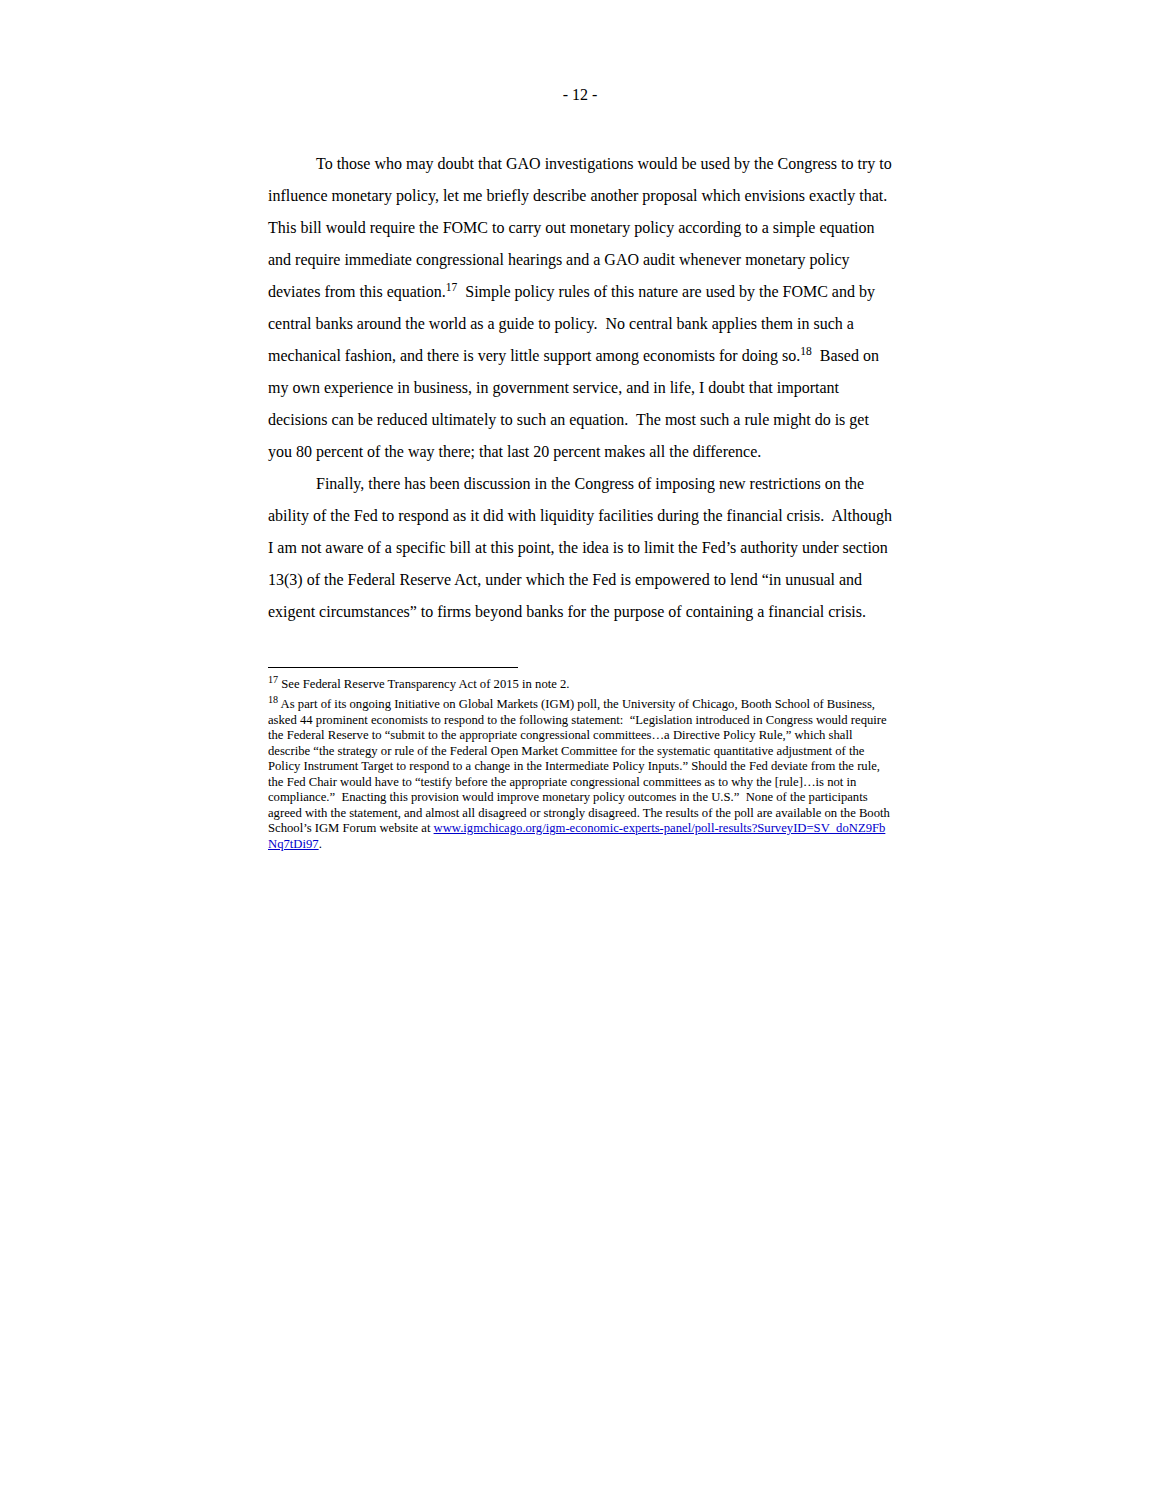- 12 -
To those who may doubt that GAO investigations would be used by the Congress to try to influence monetary policy, let me briefly describe another proposal which envisions exactly that. This bill would require the FOMC to carry out monetary policy according to a simple equation and require immediate congressional hearings and a GAO audit whenever monetary policy deviates from this equation.17 Simple policy rules of this nature are used by the FOMC and by central banks around the world as a guide to policy. No central bank applies them in such a mechanical fashion, and there is very little support among economists for doing so.18 Based on my own experience in business, in government service, and in life, I doubt that important decisions can be reduced ultimately to such an equation. The most such a rule might do is get you 80 percent of the way there; that last 20 percent makes all the difference.
Finally, there has been discussion in the Congress of imposing new restrictions on the ability of the Fed to respond as it did with liquidity facilities during the financial crisis. Although I am not aware of a specific bill at this point, the idea is to limit the Fed’s authority under section 13(3) of the Federal Reserve Act, under which the Fed is empowered to lend “in unusual and exigent circumstances” to firms beyond banks for the purpose of containing a financial crisis.
17 See Federal Reserve Transparency Act of 2015 in note 2.
18 As part of its ongoing Initiative on Global Markets (IGM) poll, the University of Chicago, Booth School of Business, asked 44 prominent economists to respond to the following statement: “Legislation introduced in Congress would require the Federal Reserve to “submit to the appropriate congressional committees…a Directive Policy Rule,” which shall describe “the strategy or rule of the Federal Open Market Committee for the systematic quantitative adjustment of the Policy Instrument Target to respond to a change in the Intermediate Policy Inputs.” Should the Fed deviate from the rule, the Fed Chair would have to “testify before the appropriate congressional committees as to why the [rule]…is not in compliance.” Enacting this provision would improve monetary policy outcomes in the U.S.” None of the participants agreed with the statement, and almost all disagreed or strongly disagreed. The results of the poll are available on the Booth School’s IGM Forum website at www.igmchicago.org/igm-economic-experts-panel/poll-results?SurveyID=SV_doNZ9FbNq7tDi97.